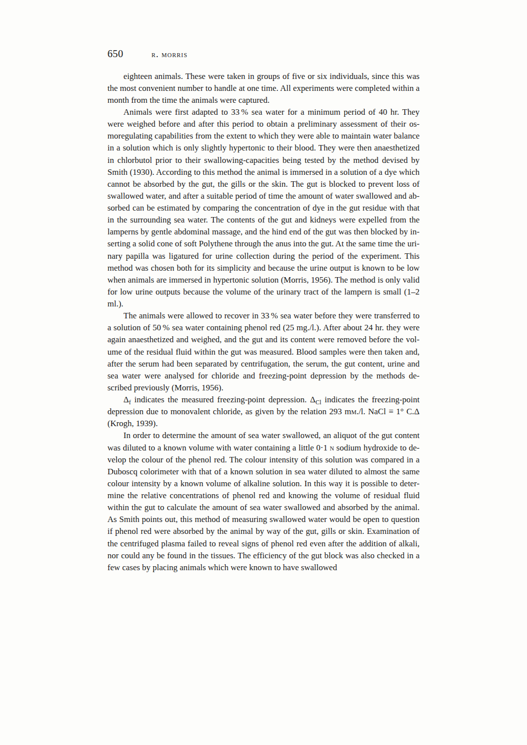650 R. Morris
eighteen animals. These were taken in groups of five or six individuals, since this was the most convenient number to handle at one time. All experiments were completed within a month from the time the animals were captured.
Animals were first adapted to 33 % sea water for a minimum period of 40 hr. They were weighed before and after this period to obtain a preliminary assessment of their osmoregulating capabilities from the extent to which they were able to maintain water balance in a solution which is only slightly hypertonic to their blood. They were then anaesthetized in chlorbutol prior to their swallowing-capacities being tested by the method devised by Smith (1930). According to this method the animal is immersed in a solution of a dye which cannot be absorbed by the gut, the gills or the skin. The gut is blocked to prevent loss of swallowed water, and after a suitable period of time the amount of water swallowed and absorbed can be estimated by comparing the concentration of dye in the gut residue with that in the surrounding sea water. The contents of the gut and kidneys were expelled from the lamperns by gentle abdominal massage, and the hind end of the gut was then blocked by inserting a solid cone of soft Polythene through the anus into the gut. At the same time the urinary papilla was ligatured for urine collection during the period of the experiment. This method was chosen both for its simplicity and because the urine output is known to be low when animals are immersed in hypertonic solution (Morris, 1956). The method is only valid for low urine outputs because the volume of the urinary tract of the lampern is small (1–2 ml.).
The animals were allowed to recover in 33 % sea water before they were transferred to a solution of 50 % sea water containing phenol red (25 mg./l.). After about 24 hr. they were again anaesthetized and weighed, and the gut and its content were removed before the volume of the residual fluid within the gut was measured. Blood samples were then taken and, after the serum had been separated by centrifugation, the serum, the gut content, urine and sea water were analysed for chloride and freezing-point depression by the methods described previously (Morris, 1956).
Δf indicates the measured freezing-point depression. ΔCl indicates the freezing-point depression due to monovalent chloride, as given by the relation 293 mm./l. NaCl ≡ 1° C.Δ (Krogh, 1939).
In order to determine the amount of sea water swallowed, an aliquot of the gut content was diluted to a known volume with water containing a little 0·1 n sodium hydroxide to develop the colour of the phenol red. The colour intensity of this solution was compared in a Duboscq colorimeter with that of a known solution in sea water diluted to almost the same colour intensity by a known volume of alkaline solution. In this way it is possible to determine the relative concentrations of phenol red and knowing the volume of residual fluid within the gut to calculate the amount of sea water swallowed and absorbed by the animal. As Smith points out, this method of measuring swallowed water would be open to question if phenol red were absorbed by the animal by way of the gut, gills or skin. Examination of the centrifuged plasma failed to reveal signs of phenol red even after the addition of alkali, nor could any be found in the tissues. The efficiency of the gut block was also checked in a few cases by placing animals which were known to have swallowed